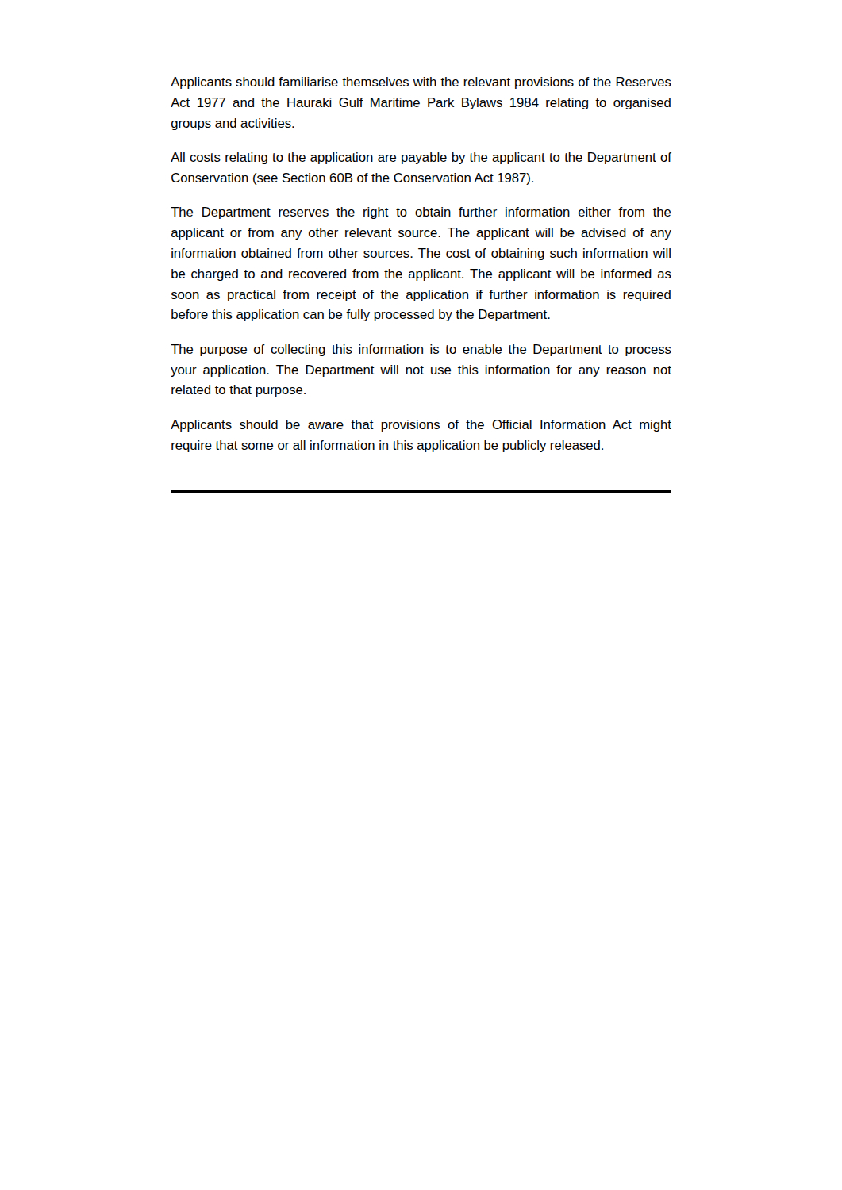Applicants should familiarise themselves with the relevant provisions of the Reserves Act 1977 and the Hauraki Gulf Maritime Park Bylaws 1984 relating to organised groups and activities.
All costs relating to the application are payable by the applicant to the Department of Conservation (see Section 60B of the Conservation Act 1987).
The Department reserves the right to obtain further information either from the applicant or from any other relevant source. The applicant will be advised of any information obtained from other sources. The cost of obtaining such information will be charged to and recovered from the applicant. The applicant will be informed as soon as practical from receipt of the application if further information is required before this application can be fully processed by the Department.
The purpose of collecting this information is to enable the Department to process your application. The Department will not use this information for any reason not related to that purpose.
Applicants should be aware that provisions of the Official Information Act might require that some or all information in this application be publicly released.